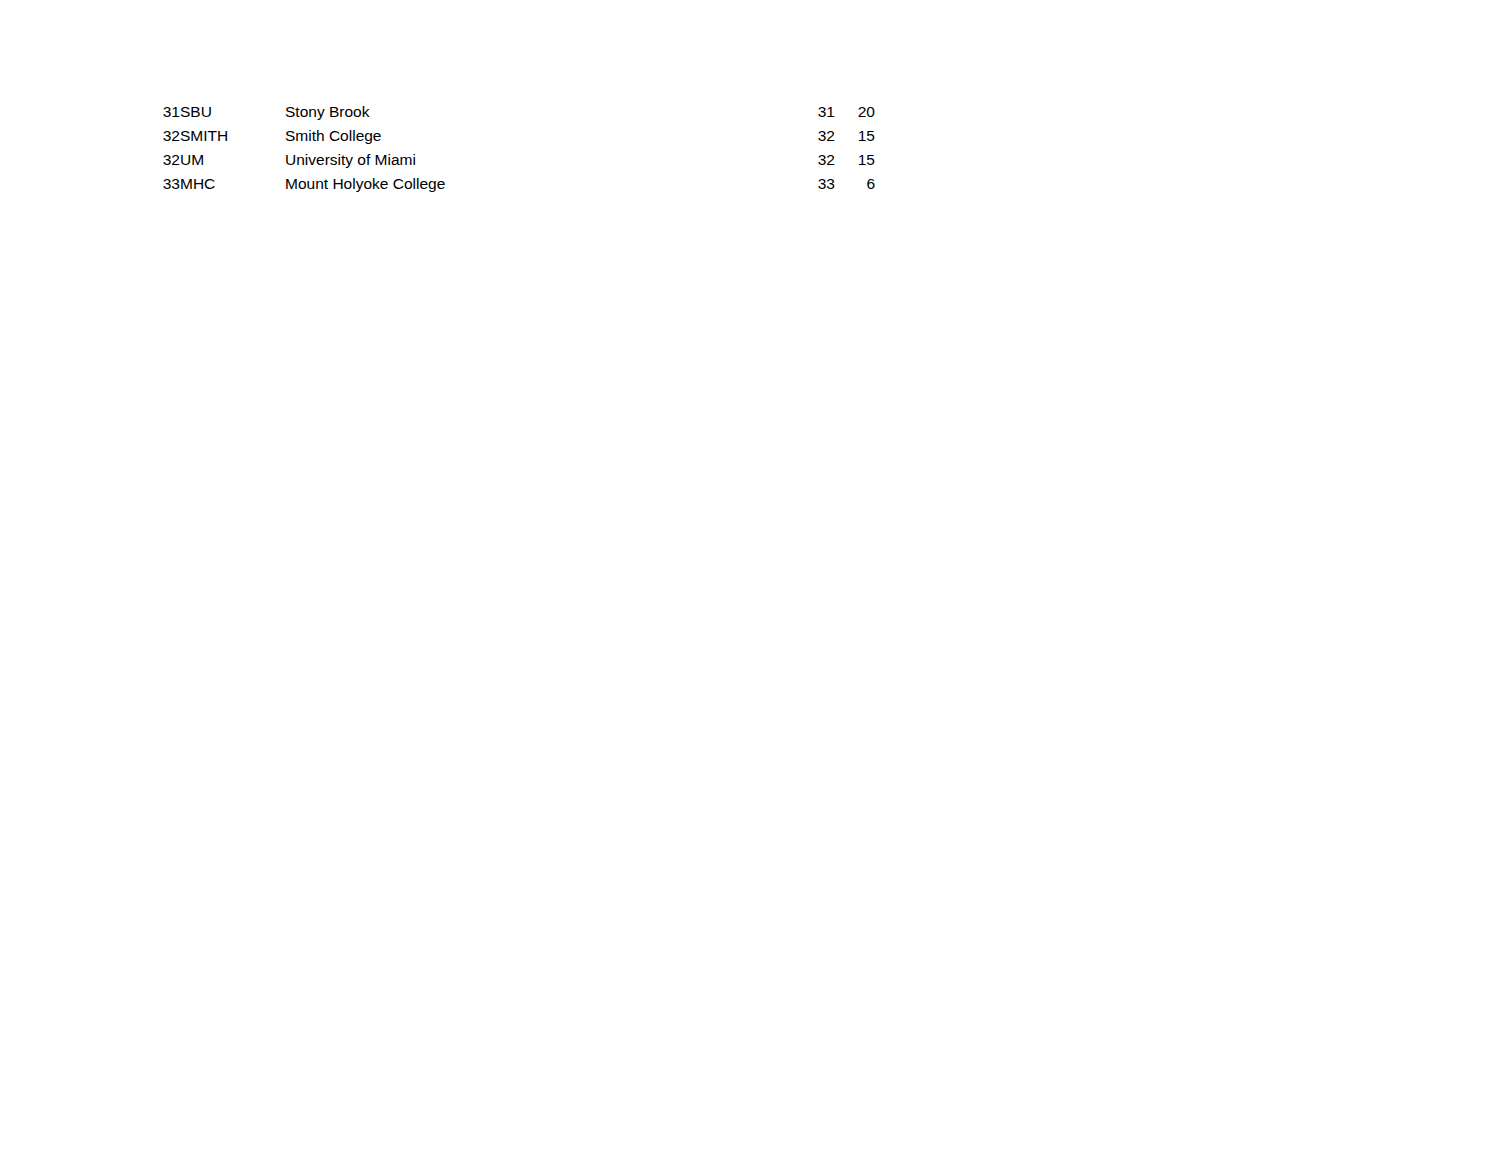| 31 | SBU | Stony Brook | 31 | 20 |
| 32 | SMITH | Smith College | 32 | 15 |
| 32 | UM | University of Miami | 32 | 15 |
| 33 | MHC | Mount Holyoke College | 33 | 6 |